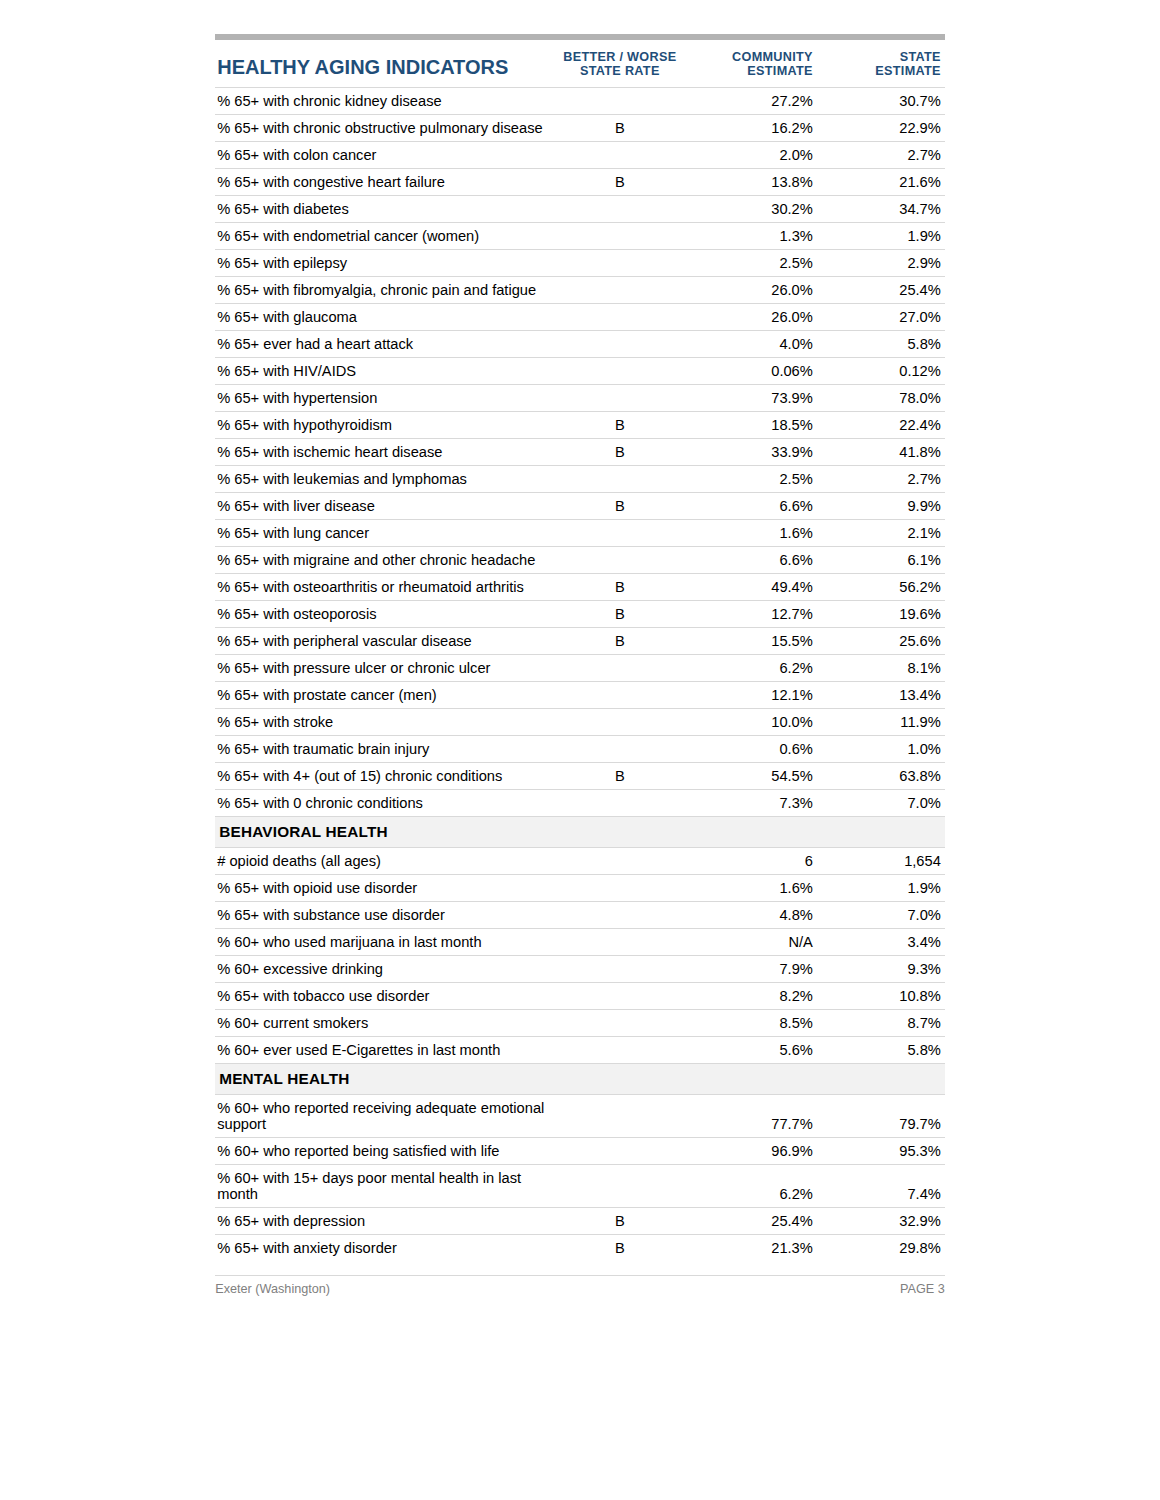| HEALTHY AGING INDICATORS | BETTER / WORSE STATE RATE | COMMUNITY ESTIMATE | STATE ESTIMATE |
| --- | --- | --- | --- |
| % 65+ with chronic kidney disease | | 27.2% | 30.7% |
| % 65+ with chronic obstructive pulmonary disease | B | 16.2% | 22.9% |
| % 65+ with colon cancer | | 2.0% | 2.7% |
| % 65+ with congestive heart failure | B | 13.8% | 21.6% |
| % 65+ with diabetes | | 30.2% | 34.7% |
| % 65+ with endometrial cancer (women) | | 1.3% | 1.9% |
| % 65+ with epilepsy | | 2.5% | 2.9% |
| % 65+ with fibromyalgia, chronic pain and fatigue | | 26.0% | 25.4% |
| % 65+ with glaucoma | | 26.0% | 27.0% |
| % 65+ ever had a heart attack | | 4.0% | 5.8% |
| % 65+ with HIV/AIDS | | 0.06% | 0.12% |
| % 65+ with hypertension | | 73.9% | 78.0% |
| % 65+ with hypothyroidism | B | 18.5% | 22.4% |
| % 65+ with ischemic heart disease | B | 33.9% | 41.8% |
| % 65+ with leukemias and lymphomas | | 2.5% | 2.7% |
| % 65+ with liver disease | B | 6.6% | 9.9% |
| % 65+ with lung cancer | | 1.6% | 2.1% |
| % 65+ with migraine and other chronic headache | | 6.6% | 6.1% |
| % 65+ with osteoarthritis or rheumatoid arthritis | B | 49.4% | 56.2% |
| % 65+ with osteoporosis | B | 12.7% | 19.6% |
| % 65+ with peripheral vascular disease | B | 15.5% | 25.6% |
| % 65+ with pressure ulcer or chronic ulcer | | 6.2% | 8.1% |
| % 65+ with prostate cancer (men) | | 12.1% | 13.4% |
| % 65+ with stroke | | 10.0% | 11.9% |
| % 65+ with traumatic brain injury | | 0.6% | 1.0% |
| % 65+ with 4+ (out of 15) chronic conditions | B | 54.5% | 63.8% |
| % 65+ with 0 chronic conditions | | 7.3% | 7.0% |
| BEHAVIORAL HEALTH |
| # opioid deaths (all ages) | | 6 | 1,654 |
| % 65+ with opioid use disorder | | 1.6% | 1.9% |
| % 65+ with substance use disorder | | 4.8% | 7.0% |
| % 60+ who used marijuana in last month | | N/A | 3.4% |
| % 60+ excessive drinking | | 7.9% | 9.3% |
| % 65+ with tobacco use disorder | | 8.2% | 10.8% |
| % 60+ current smokers | | 8.5% | 8.7% |
| % 60+ ever used E-Cigarettes in last month | | 5.6% | 5.8% |
| MENTAL HEALTH |
| % 60+ who reported receiving adequate emotional support | | 77.7% | 79.7% |
| % 60+ who reported being satisfied with life | | 96.9% | 95.3% |
| % 60+ with 15+ days poor mental health in last month | | 6.2% | 7.4% |
| % 65+ with depression | B | 25.4% | 32.9% |
| % 65+ with anxiety disorder | B | 21.3% | 29.8% |
Exeter (Washington)
PAGE 3